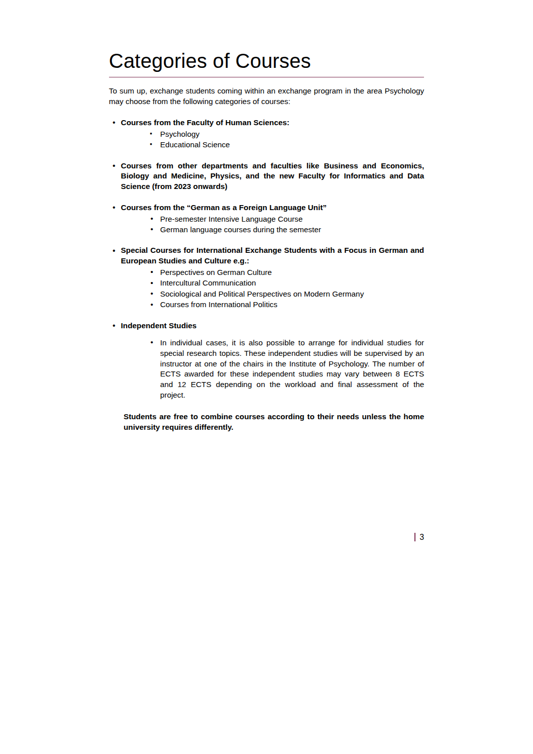Categories of Courses
To sum up, exchange students coming within an exchange program in the area Psychology may choose from the following categories of courses:
Courses from the Faculty of Human Sciences:
Psychology
Educational Science
Courses from other departments and faculties like Business and Economics, Biology and Medicine, Physics, and the new Faculty for Informatics and Data Science (from 2023 onwards)
Courses from the “German as a Foreign Language Unit”
Pre-semester Intensive Language Course
German language courses during the semester
Special Courses for International Exchange Students with a Focus in German and European Studies and Culture e.g.:
Perspectives on German Culture
Intercultural Communication
Sociological and Political Perspectives on Modern Germany
Courses from International Politics
Independent Studies
In individual cases, it is also possible to arrange for individual studies for special research topics. These independent studies will be supervised by an instructor at one of the chairs in the Institute of Psychology. The number of ECTS awarded for these independent studies may vary between 8 ECTS and 12 ECTS depending on the workload and final assessment of the project.
Students are free to combine courses according to their needs unless the home university requires differently.
3